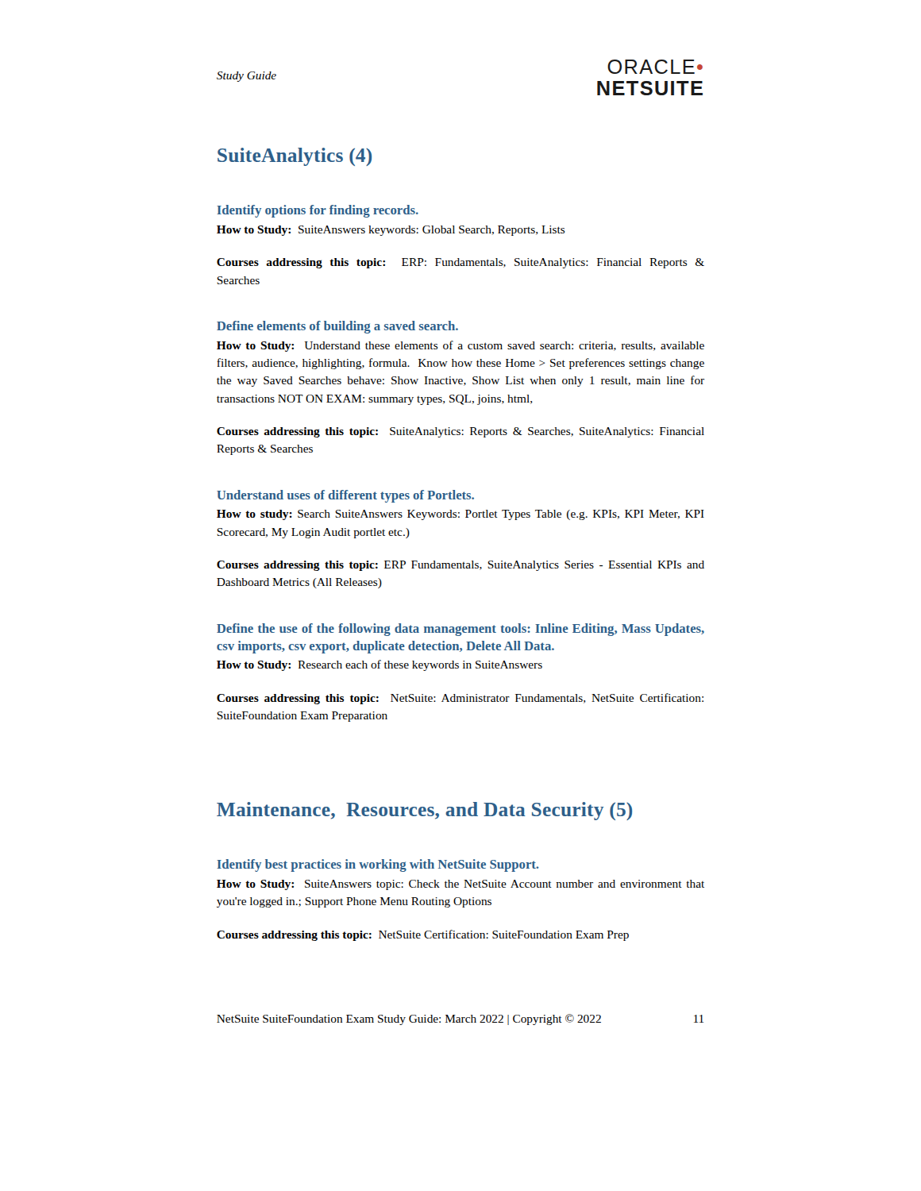Study Guide
ORACLE•
NETSUITE
SuiteAnalytics (4)
Identify options for finding records.
How to Study: SuiteAnswers keywords: Global Search, Reports, Lists
Courses addressing this topic: ERP: Fundamentals, SuiteAnalytics: Financial Reports & Searches
Define elements of building a saved search.
How to Study: Understand these elements of a custom saved search: criteria, results, available filters, audience, highlighting, formula. Know how these Home > Set preferences settings change the way Saved Searches behave: Show Inactive, Show List when only 1 result, main line for transactions NOT ON EXAM: summary types, SQL, joins, html,
Courses addressing this topic: SuiteAnalytics: Reports & Searches, SuiteAnalytics: Financial Reports & Searches
Understand uses of different types of Portlets.
How to study: Search SuiteAnswers Keywords: Portlet Types Table (e.g. KPIs, KPI Meter, KPI Scorecard, My Login Audit portlet etc.)
Courses addressing this topic: ERP Fundamentals, SuiteAnalytics Series - Essential KPIs and Dashboard Metrics (All Releases)
Define the use of the following data management tools: Inline Editing, Mass Updates, csv imports, csv export, duplicate detection, Delete All Data.
How to Study: Research each of these keywords in SuiteAnswers
Courses addressing this topic: NetSuite: Administrator Fundamentals, NetSuite Certification: SuiteFoundation Exam Preparation
Maintenance, Resources, and Data Security (5)
Identify best practices in working with NetSuite Support.
How to Study: SuiteAnswers topic: Check the NetSuite Account number and environment that you're logged in.; Support Phone Menu Routing Options
Courses addressing this topic: NetSuite Certification: SuiteFoundation Exam Prep
NetSuite SuiteFoundation Exam Study Guide: March 2022 | Copyright © 2022
11